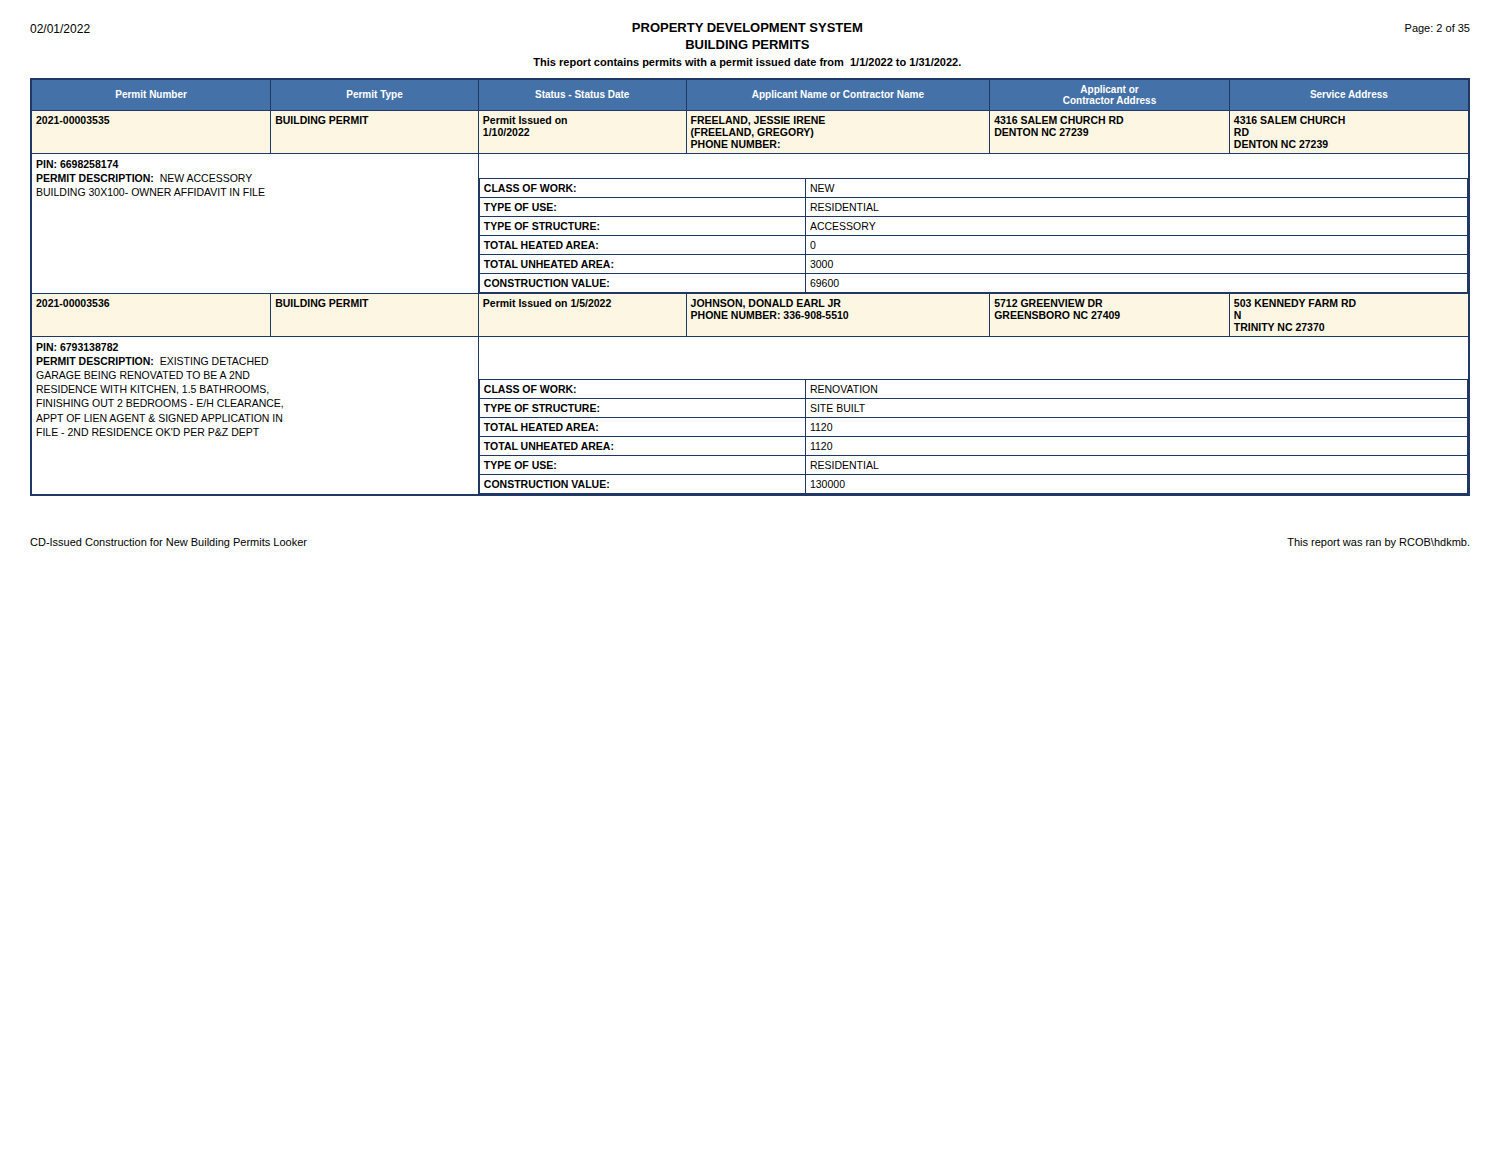02/01/2022
PROPERTY DEVELOPMENT SYSTEM
BUILDING PERMITS
This report contains permits with a permit issued date from 1/1/2022 to 1/31/2022.
Page: 2 of 35
| Permit Number | Permit Type | Status - Status Date | Applicant Name or Contractor Name | Applicant or Contractor Address | Service Address |
| --- | --- | --- | --- | --- | --- |
| 2021-00003535 | BUILDING PERMIT | Permit Issued on 1/10/2022 | FREELAND, JESSIE IRENE (FREELAND, GREGORY) PHONE NUMBER: | 4316 SALEM CHURCH RD DENTON NC 27239 | 4316 SALEM CHURCH RD DENTON NC 27239 |
| PIN: 6698258174 PERMIT DESCRIPTION: NEW ACCESSORY BUILDING 30X100- OWNER AFFIDAVIT IN FILE | / CLASS OF WORK: / NEW / / TYPE OF USE: / RESIDENTIAL / / TYPE OF STRUCTURE: / ACCESSORY / / TOTAL HEATED AREA: / 0 / / TOTAL UNHEATED AREA: / 3000 / / CONSTRUCTION VALUE: / 69600 / |
| 2021-00003536 | BUILDING PERMIT | Permit Issued on 1/5/2022 | JOHNSON, DONALD EARL JR PHONE NUMBER: 336-908-5510 | 5712 GREENVIEW DR GREENSBORO NC 27409 | 503 KENNEDY FARM RD N TRINITY NC 27370 |
| PIN: 6793138782 PERMIT DESCRIPTION: EXISTING DETACHED GARAGE BEING RENOVATED TO BE A 2ND RESIDENCE WITH KITCHEN, 1.5 BATHROOMS, FINISHING OUT 2 BEDROOMS - E/H CLEARANCE, APPT OF LIEN AGENT & SIGNED APPLICATION IN FILE - 2ND RESIDENCE OK'D PER P&Z DEPT | / CLASS OF WORK: / RENOVATION / / TYPE OF STRUCTURE: / SITE BUILT / / TOTAL HEATED AREA: / 1120 / / TOTAL UNHEATED AREA: / 1120 / / TYPE OF USE: / RESIDENTIAL / / CONSTRUCTION VALUE: / 130000 / |
CD-Issued Construction for New Building Permits Looker
This report was ran by RCOB\hdkmb.